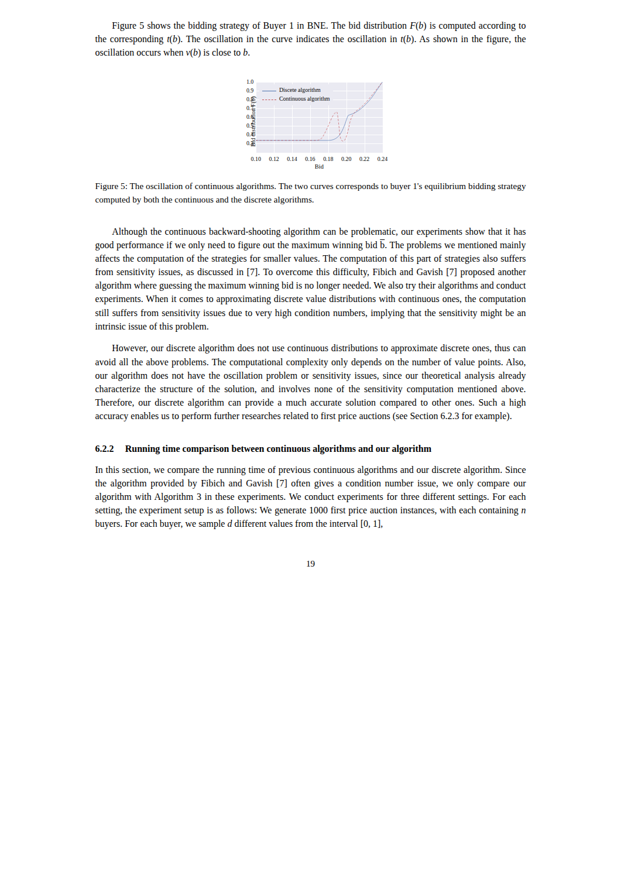Figure 5 shows the bidding strategy of Buyer 1 in BNE. The bid distribution F(b) is computed according to the corresponding t(b). The oscillation in the curve indicates the oscillation in t(b). As shown in the figure, the oscillation occurs when v(b) is close to b.
Discete algorithm
Continuous algorithm
1.0 0.9 0.8 0.7 0.6 0.5 0.4 0.3 0.10 0.12 0.14 0.16 0.18 0.20 0.22 0.24 Bid Bid distribution F(b)
Figure 5: The oscillation of continuous algorithms. The two curves corresponds to buyer 1's equilibrium bidding strategy computed by both the continuous and the discrete algorithms.
Although the continuous backward-shooting algorithm can be problematic, our experiments show that it has good performance if we only need to figure out the maximum winning bid b. The problems we mentioned mainly affects the computation of the strategies for smaller values. The computation of this part of strategies also suffers from sensitivity issues, as discussed in [7]. To overcome this difficulty, Fibich and Gavish [7] proposed another algorithm where guessing the maximum winning bid is no longer needed. We also try their algorithms and conduct experiments. When it comes to approximating discrete value distributions with continuous ones, the computation still suffers from sensitivity issues due to very high condition numbers, implying that the sensitivity might be an intrinsic issue of this problem.
However, our discrete algorithm does not use continuous distributions to approximate discrete ones, thus can avoid all the above problems. The computational complexity only depends on the number of value points. Also, our algorithm does not have the oscillation problem or sensitivity issues, since our theoretical analysis already characterize the structure of the solution, and involves none of the sensitivity computation mentioned above. Therefore, our discrete algorithm can provide a much accurate solution compared to other ones. Such a high accuracy enables us to perform further researches related to first price auctions (see Section 6.2.3 for example).
6.2.2 Running time comparison between continuous algorithms and our algorithm
In this section, we compare the running time of previous continuous algorithms and our discrete algorithm. Since the algorithm provided by Fibich and Gavish [7] often gives a condition number issue, we only compare our algorithm with Algorithm 3 in these experiments. We conduct experiments for three different settings. For each setting, the experiment setup is as follows: We generate 1000 first price auction instances, with each containing n buyers. For each buyer, we sample d different values from the interval [0, 1],
19